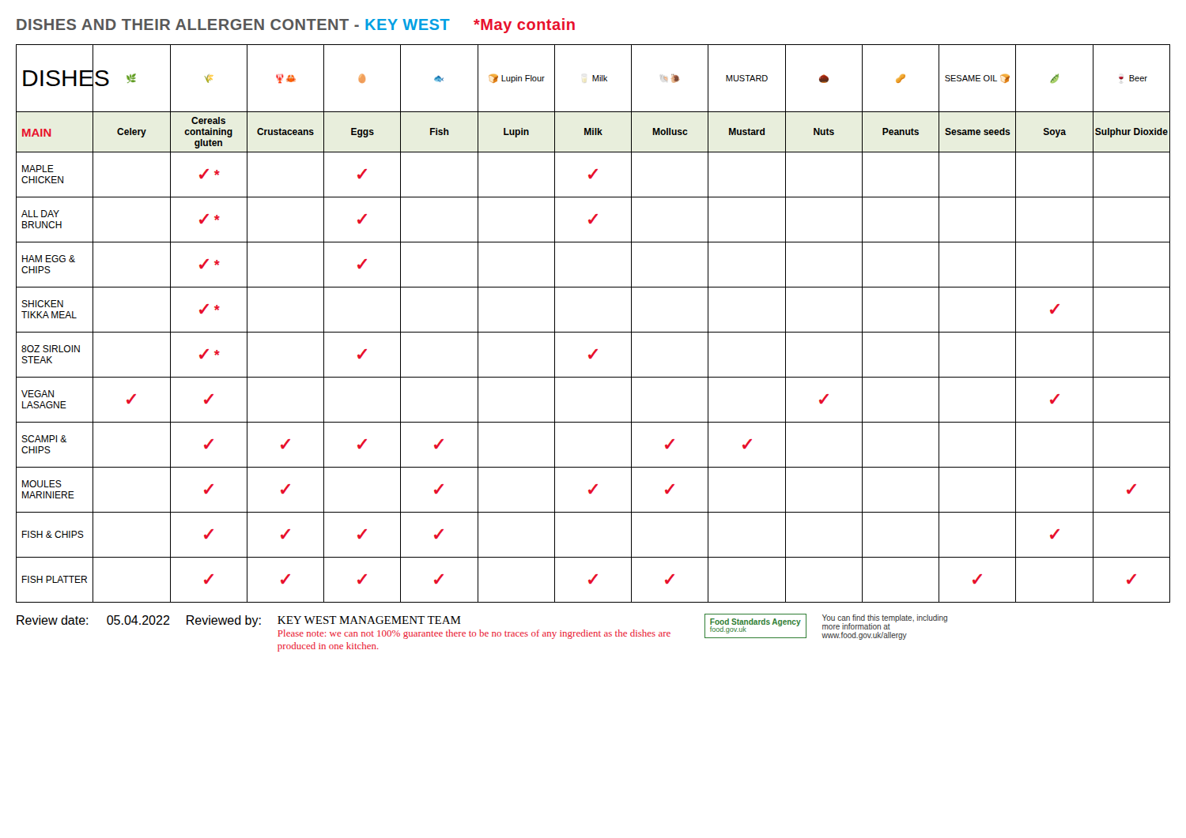DISHES AND THEIR ALLERGEN CONTENT - KEY WEST*May contain
| DISHES | 🌿 | 🌾 | 🦞🦀 | 🥚 | 🐟 | 🍞 Lupin Flour | 🥛 Milk | 🐚🐌 | MUSTARD | 🌰 | 🥜 | SESAME OIL 🍞 | 🫛 | 🍷 Beer |
| --- | --- | --- | --- | --- | --- | --- | --- | --- | --- | --- | --- | --- | --- | --- |
| MAIN | Celery | Cereals containing gluten | Crustaceans | Eggs | Fish | Lupin | Milk | Mollusc | Mustard | Nuts | Peanuts | Sesame seeds | Soya | Sulphur Dioxide |
| MAPLE CHICKEN | | ✓ * | | ✓ | | | ✓ | | | | | | | |
| ALL DAY BRUNCH | | ✓ * | | ✓ | | | ✓ | | | | | | | |
| HAM EGG & CHIPS | | ✓ * | | ✓ | | | | | | | | | | |
| SHICKEN TIKKA MEAL | | ✓ * | | | | | | | | | | | ✓ | |
| 8OZ SIRLOIN STEAK | | ✓ * | | ✓ | | | ✓ | | | | | | | |
| VEGAN LASAGNE | ✓ | ✓ | | | | | | | | ✓ | | | ✓ | |
| SCAMPI & CHIPS | | ✓ | ✓ | ✓ | ✓ | | | ✓ | ✓ | | | | | |
| MOULES MARINIERE | | ✓ | ✓ | | ✓ | | ✓ | ✓ | | | | | | ✓ |
| FISH & CHIPS | | ✓ | ✓ | ✓ | ✓ | | | | | | | | ✓ | |
| FISH PLATTER | | ✓ | ✓ | ✓ | ✓ | | ✓ | ✓ | | | | ✓ | | ✓ |
Review date: 05.04.2022
Reviewed by:
KEY WEST MANAGEMENT TEAM
Please note: we can not 100% guarantee there to be no traces of any ingredient as the dishes are produced in one kitchen.
Food Standards Agency food.gov.uk
You can find this template, including more information at www.food.gov.uk/allergy